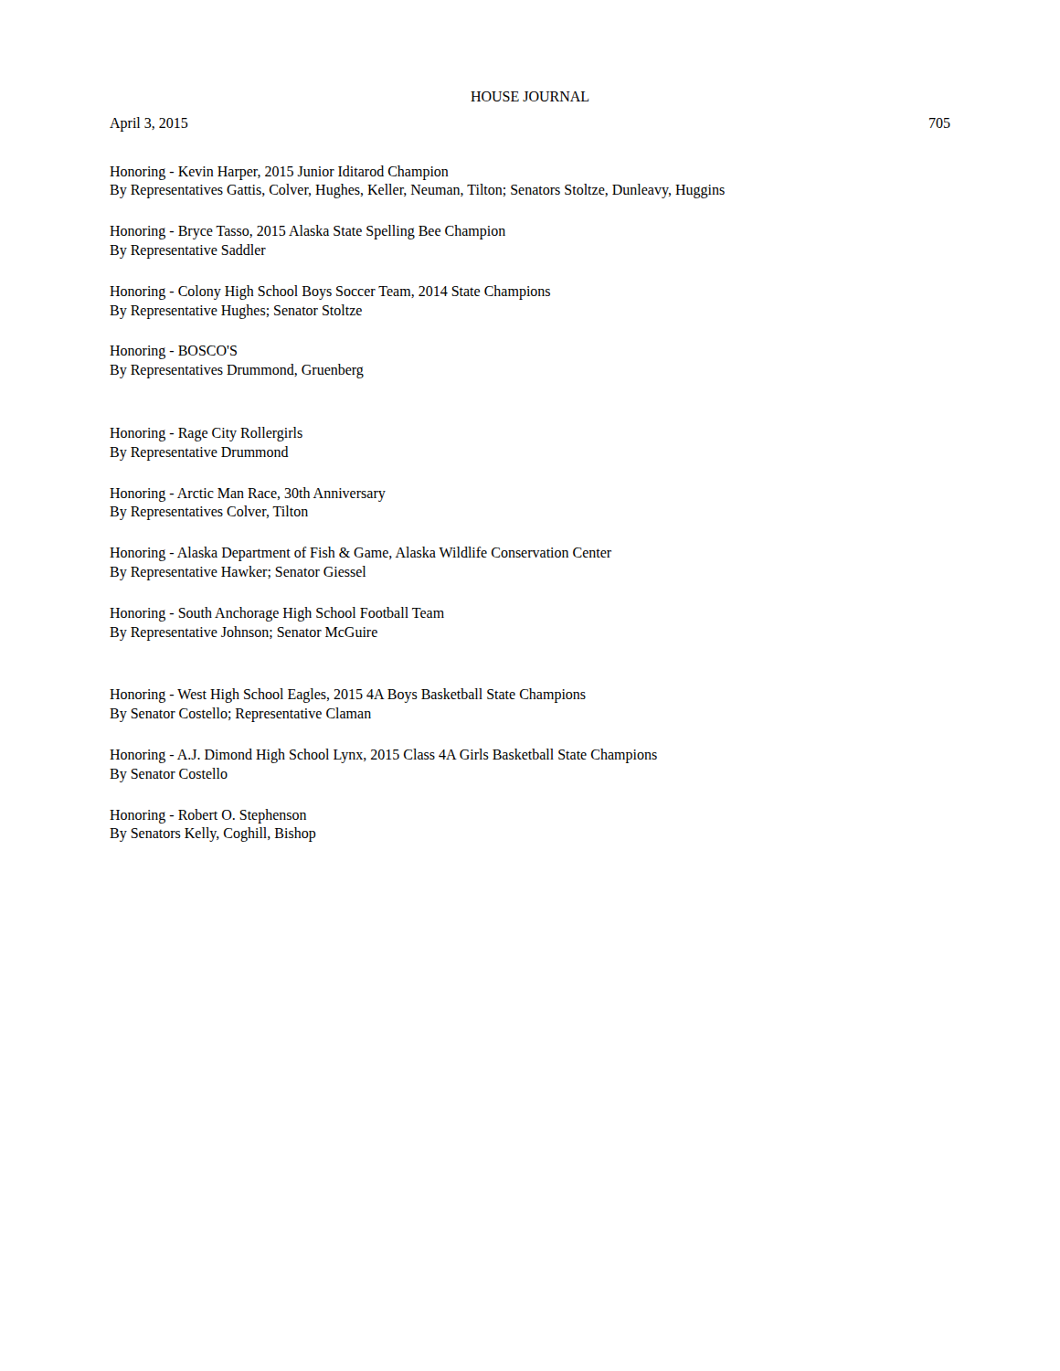HOUSE JOURNAL
April 3, 2015 705
Honoring - Kevin Harper, 2015 Junior Iditarod Champion
By Representatives Gattis, Colver, Hughes, Keller, Neuman, Tilton; Senators Stoltze, Dunleavy, Huggins
Honoring - Bryce Tasso, 2015 Alaska State Spelling Bee Champion
By Representative Saddler
Honoring - Colony High School Boys Soccer Team, 2014 State Champions
By Representative Hughes; Senator Stoltze
Honoring - BOSCO'S
By Representatives Drummond, Gruenberg
Honoring - Rage City Rollergirls
By Representative Drummond
Honoring - Arctic Man Race, 30th Anniversary
By Representatives Colver, Tilton
Honoring - Alaska Department of Fish & Game, Alaska Wildlife Conservation Center
By Representative Hawker; Senator Giessel
Honoring - South Anchorage High School Football Team
By Representative Johnson; Senator McGuire
Honoring - West High School Eagles, 2015 4A Boys Basketball State Champions
By Senator Costello; Representative Claman
Honoring - A.J. Dimond High School Lynx, 2015 Class 4A Girls Basketball State Champions
By Senator Costello
Honoring - Robert O. Stephenson
By Senators Kelly, Coghill, Bishop